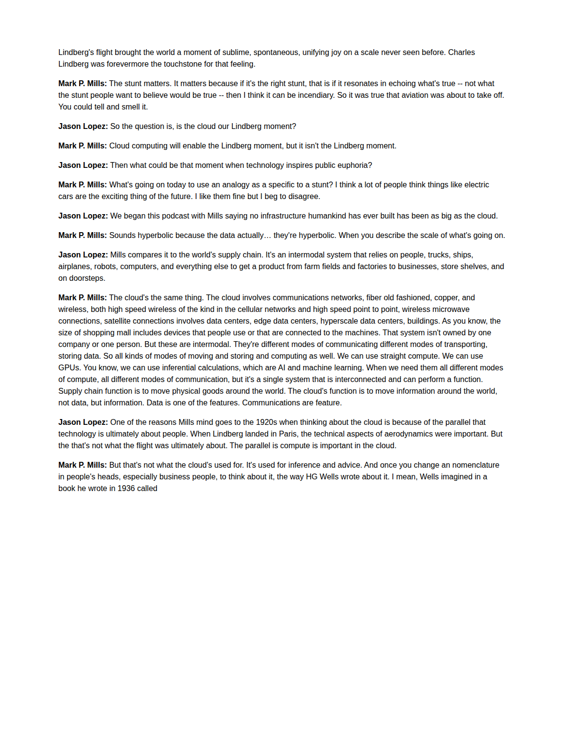Lindberg's flight brought the world a moment of sublime, spontaneous, unifying joy on a scale never seen before. Charles Lindberg was forevermore the touchstone for that feeling.
Mark P. Mills: The stunt matters. It matters because if it's the right stunt, that is if it resonates in echoing what's true -- not what the stunt people want to believe would be true -- then I think it can be incendiary. So it was true that aviation was about to take off. You could tell and smell it.
Jason Lopez: So the question is, is the cloud our Lindberg moment?
Mark P. Mills: Cloud computing will enable the Lindberg moment, but it isn't the Lindberg moment.
Jason Lopez: Then what could be that moment when technology inspires public euphoria?
Mark P. Mills: What's going on today to use an analogy as a specific to a stunt? I think a lot of people think things like electric cars are the exciting thing of the future. I like them fine but I beg to disagree.
Jason Lopez: We began this podcast with Mills saying no infrastructure humankind has ever built has been as big as the cloud.
Mark P. Mills: Sounds hyperbolic because the data actually… they're hyperbolic. When you describe the scale of what's going on.
Jason Lopez: Mills compares it to the world's supply chain. It's an intermodal system that relies on people, trucks, ships, airplanes, robots, computers, and everything else to get a product from farm fields and factories to businesses, store shelves, and on doorsteps.
Mark P. Mills: The cloud's the same thing. The cloud involves communications networks, fiber old fashioned, copper, and wireless, both high speed wireless of the kind in the cellular networks and high speed point to point, wireless microwave connections, satellite connections involves data centers, edge data centers, hyperscale data centers, buildings. As you know, the size of shopping mall includes devices that people use or that are connected to the machines. That system isn't owned by one company or one person. But these are intermodal. They're different modes of communicating different modes of transporting, storing data. So all kinds of modes of moving and storing and computing as well. We can use straight compute. We can use GPUs. You know, we can use inferential calculations, which are AI and machine learning. When we need them all different modes of compute, all different modes of communication, but it's a single system that is interconnected and can perform a function. Supply chain function is to move physical goods around the world. The cloud's function is to move information around the world, not data, but information. Data is one of the features. Communications are feature.
Jason Lopez: One of the reasons Mills mind goes to the 1920s when thinking about the cloud is because of the parallel that technology is ultimately about people. When Lindberg landed in Paris, the technical aspects of aerodynamics were important. But the that's not what the flight was ultimately about. The parallel is compute is important in the cloud.
Mark P. Mills: But that's not what the cloud's used for. It's used for inference and advice. And once you change an nomenclature in people's heads, especially business people, to think about it, the way HG Wells wrote about it. I mean, Wells imagined in a book he wrote in 1936 called